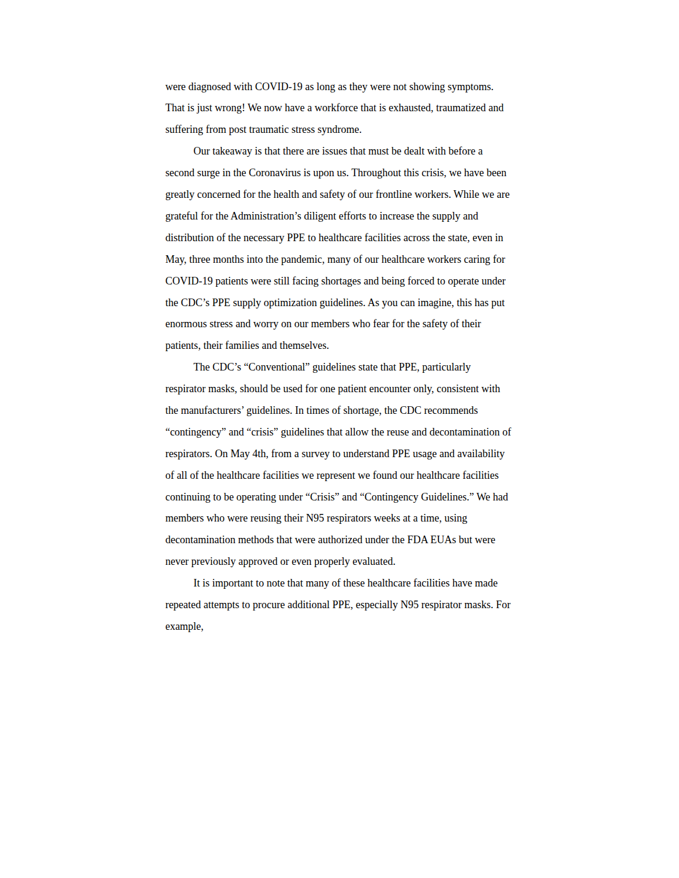were diagnosed with COVID-19 as long as they were not showing symptoms. That is just wrong! We now have a workforce that is exhausted, traumatized and suffering from post traumatic stress syndrome.
Our takeaway is that there are issues that must be dealt with before a second surge in the Coronavirus is upon us. Throughout this crisis, we have been greatly concerned for the health and safety of our frontline workers. While we are grateful for the Administration’s diligent efforts to increase the supply and distribution of the necessary PPE to healthcare facilities across the state, even in May, three months into the pandemic, many of our healthcare workers caring for COVID-19 patients were still facing shortages and being forced to operate under the CDC’s PPE supply optimization guidelines. As you can imagine, this has put enormous stress and worry on our members who fear for the safety of their patients, their families and themselves.
The CDC’s “Conventional” guidelines state that PPE, particularly respirator masks, should be used for one patient encounter only, consistent with the manufacturers’ guidelines. In times of shortage, the CDC recommends “contingency” and “crisis” guidelines that allow the reuse and decontamination of respirators. On May 4th, from a survey to understand PPE usage and availability of all of the healthcare facilities we represent we found our healthcare facilities continuing to be operating under “Crisis” and “Contingency Guidelines.” We had members who were reusing their N95 respirators weeks at a time, using decontamination methods that were authorized under the FDA EUAs but were never previously approved or even properly evaluated.
It is important to note that many of these healthcare facilities have made repeated attempts to procure additional PPE, especially N95 respirator masks. For example,